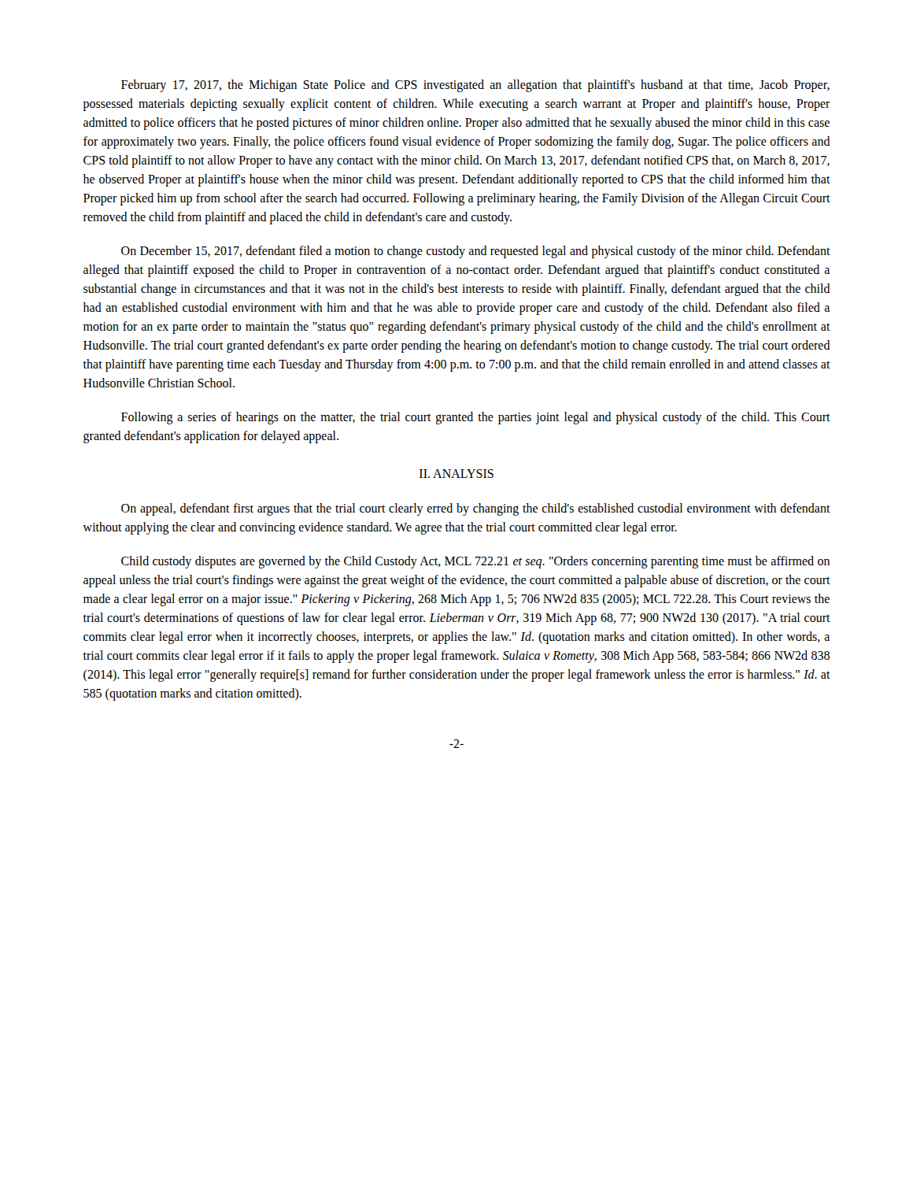February 17, 2017, the Michigan State Police and CPS investigated an allegation that plaintiff's husband at that time, Jacob Proper, possessed materials depicting sexually explicit content of children. While executing a search warrant at Proper and plaintiff's house, Proper admitted to police officers that he posted pictures of minor children online. Proper also admitted that he sexually abused the minor child in this case for approximately two years. Finally, the police officers found visual evidence of Proper sodomizing the family dog, Sugar. The police officers and CPS told plaintiff to not allow Proper to have any contact with the minor child. On March 13, 2017, defendant notified CPS that, on March 8, 2017, he observed Proper at plaintiff's house when the minor child was present. Defendant additionally reported to CPS that the child informed him that Proper picked him up from school after the search had occurred. Following a preliminary hearing, the Family Division of the Allegan Circuit Court removed the child from plaintiff and placed the child in defendant's care and custody.
On December 15, 2017, defendant filed a motion to change custody and requested legal and physical custody of the minor child. Defendant alleged that plaintiff exposed the child to Proper in contravention of a no-contact order. Defendant argued that plaintiff's conduct constituted a substantial change in circumstances and that it was not in the child's best interests to reside with plaintiff. Finally, defendant argued that the child had an established custodial environment with him and that he was able to provide proper care and custody of the child. Defendant also filed a motion for an ex parte order to maintain the "status quo" regarding defendant's primary physical custody of the child and the child's enrollment at Hudsonville. The trial court granted defendant's ex parte order pending the hearing on defendant's motion to change custody. The trial court ordered that plaintiff have parenting time each Tuesday and Thursday from 4:00 p.m. to 7:00 p.m. and that the child remain enrolled in and attend classes at Hudsonville Christian School.
Following a series of hearings on the matter, the trial court granted the parties joint legal and physical custody of the child. This Court granted defendant's application for delayed appeal.
II. ANALYSIS
On appeal, defendant first argues that the trial court clearly erred by changing the child's established custodial environment with defendant without applying the clear and convincing evidence standard. We agree that the trial court committed clear legal error.
Child custody disputes are governed by the Child Custody Act, MCL 722.21 et seq. "Orders concerning parenting time must be affirmed on appeal unless the trial court's findings were against the great weight of the evidence, the court committed a palpable abuse of discretion, or the court made a clear legal error on a major issue." Pickering v Pickering, 268 Mich App 1, 5; 706 NW2d 835 (2005); MCL 722.28. This Court reviews the trial court's determinations of questions of law for clear legal error. Lieberman v Orr, 319 Mich App 68, 77; 900 NW2d 130 (2017). "A trial court commits clear legal error when it incorrectly chooses, interprets, or applies the law." Id. (quotation marks and citation omitted). In other words, a trial court commits clear legal error if it fails to apply the proper legal framework. Sulaica v Rometty, 308 Mich App 568, 583-584; 866 NW2d 838 (2014). This legal error "generally require[s] remand for further consideration under the proper legal framework unless the error is harmless." Id. at 585 (quotation marks and citation omitted).
-2-